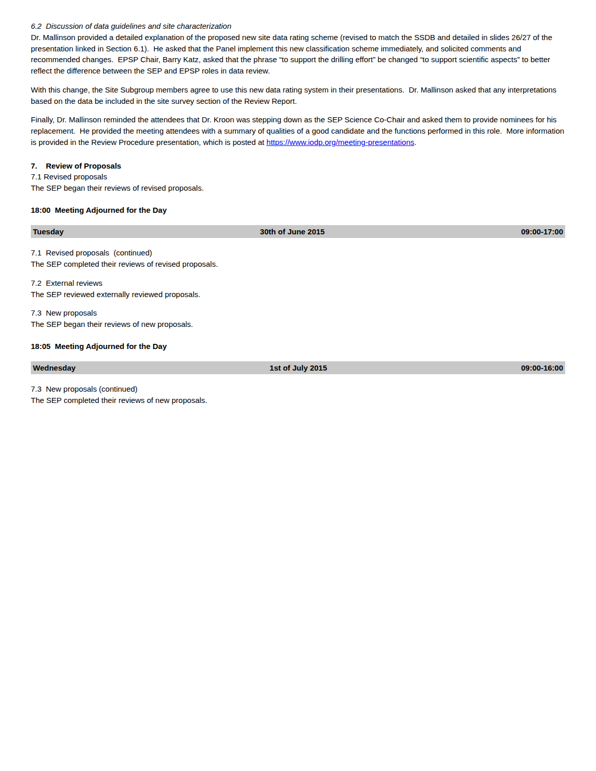6.2 Discussion of data guidelines and site characterization
Dr. Mallinson provided a detailed explanation of the proposed new site data rating scheme (revised to match the SSDB and detailed in slides 26/27 of the presentation linked in Section 6.1). He asked that the Panel implement this new classification scheme immediately, and solicited comments and recommended changes. EPSP Chair, Barry Katz, asked that the phrase “to support the drilling effort” be changed “to support scientific aspects” to better reflect the difference between the SEP and EPSP roles in data review.
With this change, the Site Subgroup members agree to use this new data rating system in their presentations. Dr. Mallinson asked that any interpretations based on the data be included in the site survey section of the Review Report.
Finally, Dr. Mallinson reminded the attendees that Dr. Kroon was stepping down as the SEP Science Co-Chair and asked them to provide nominees for his replacement. He provided the meeting attendees with a summary of qualities of a good candidate and the functions performed in this role. More information is provided in the Review Procedure presentation, which is posted at https://www.iodp.org/meeting-presentations.
7. Review of Proposals
7.1 Revised proposals
The SEP began their reviews of revised proposals.
18:00 Meeting Adjourned for the Day
Tuesday 30th of June 2015 09:00-17:00
7.1 Revised proposals (continued)
The SEP completed their reviews of revised proposals.
7.2 External reviews
The SEP reviewed externally reviewed proposals.
7.3 New proposals
The SEP began their reviews of new proposals.
18:05 Meeting Adjourned for the Day
Wednesday 1st of July 2015 09:00-16:00
7.3 New proposals (continued)
The SEP completed their reviews of new proposals.